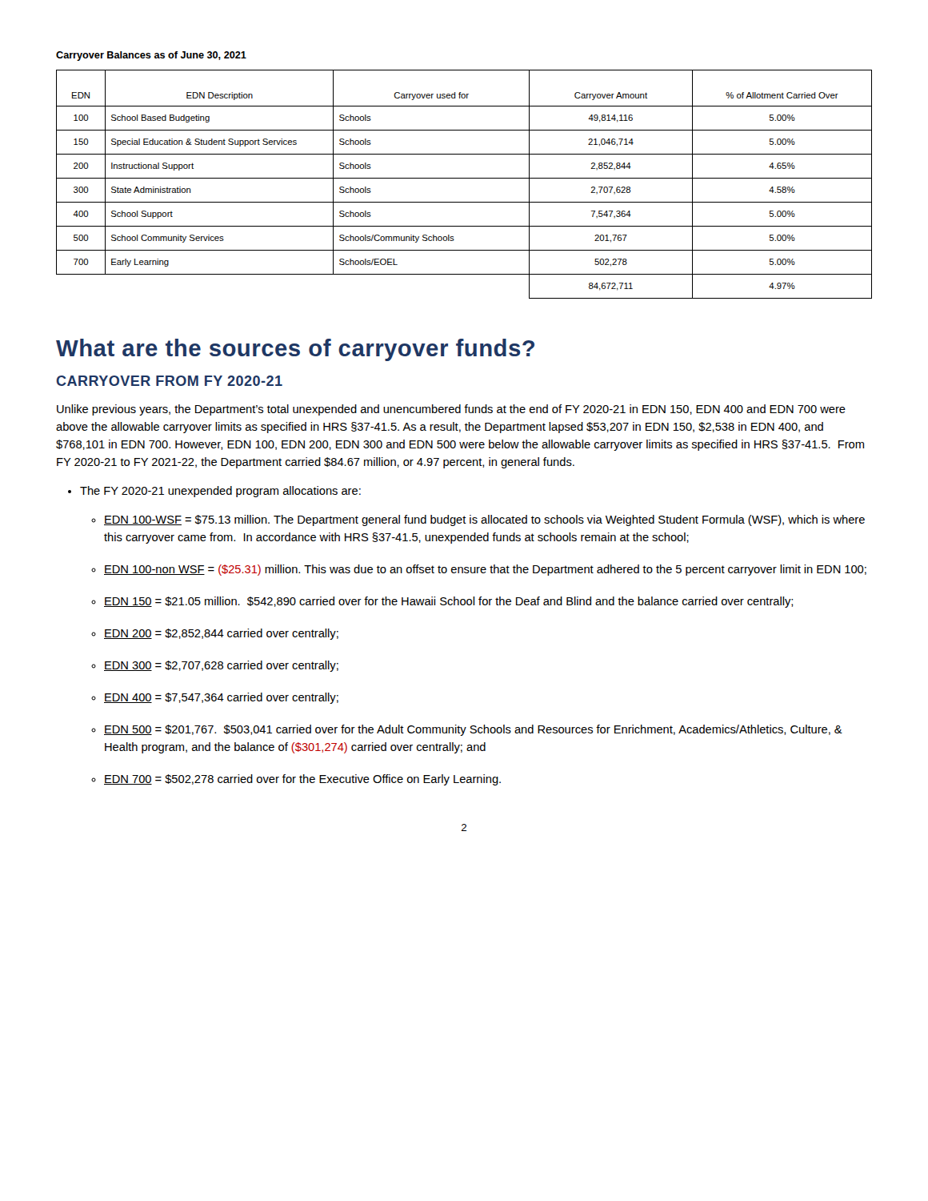Carryover Balances as of June 30, 2021
| EDN | EDN Description | Carryover used for | Carryover Amount | % of Allotment Carried Over |
| 100 | School Based Budgeting | Schools | 49,814,116 | 5.00% |
| 150 | Special Education & Student Support Services | Schools | 21,046,714 | 5.00% |
| 200 | Instructional Support | Schools | 2,852,844 | 4.65% |
| 300 | State Administration | Schools | 2,707,628 | 4.58% |
| 400 | School Support | Schools | 7,547,364 | 5.00% |
| 500 | School Community Services | Schools/Community Schools | 201,767 | 5.00% |
| 700 | Early Learning | Schools/EOEL | 502,278 | 5.00% |
| | | | 84,672,711 | 4.97% |
What are the sources of carryover funds?
CARRYOVER FROM FY 2020-21
Unlike previous years, the Department’s total unexpended and unencumbered funds at the end of FY 2020-21 in EDN 150, EDN 400 and EDN 700 were above the allowable carryover limits as specified in HRS §37-41.5. As a result, the Department lapsed $53,207 in EDN 150, $2,538 in EDN 400, and $768,101 in EDN 700. However, EDN 100, EDN 200, EDN 300 and EDN 500 were below the allowable carryover limits as specified in HRS §37-41.5. From FY 2020-21 to FY 2021-22, the Department carried $84.67 million, or 4.97 percent, in general funds.
The FY 2020-21 unexpended program allocations are:
EDN 100-WSF = $75.13 million. The Department general fund budget is allocated to schools via Weighted Student Formula (WSF), which is where this carryover came from. In accordance with HRS §37-41.5, unexpended funds at schools remain at the school;
EDN 100-non WSF = ($25.31) million. This was due to an offset to ensure that the Department adhered to the 5 percent carryover limit in EDN 100;
EDN 150 = $21.05 million. $542,890 carried over for the Hawaii School for the Deaf and Blind and the balance carried over centrally;
EDN 200 = $2,852,844 carried over centrally;
EDN 300 = $2,707,628 carried over centrally;
EDN 400 = $7,547,364 carried over centrally;
EDN 500 = $201,767. $503,041 carried over for the Adult Community Schools and Resources for Enrichment, Academics/Athletics, Culture, & Health program, and the balance of ($301,274) carried over centrally; and
EDN 700 = $502,278 carried over for the Executive Office on Early Learning.
2